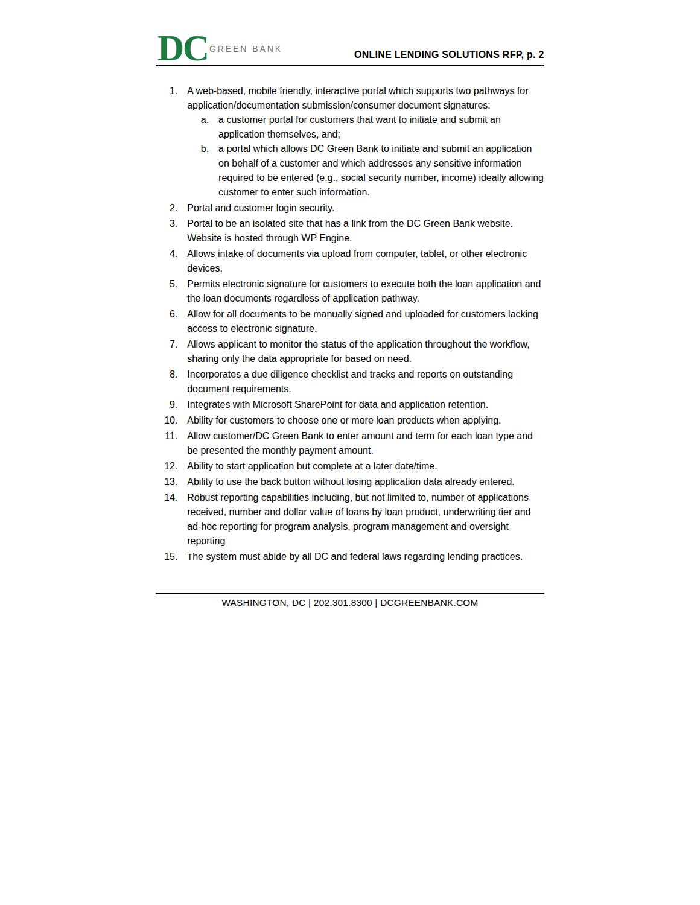DC GREEN BANK
ONLINE LENDING SOLUTIONS RFP, p. 2
A web-based, mobile friendly, interactive portal which supports two pathways for application/documentation submission/consumer document signatures:
a customer portal for customers that want to initiate and submit an application themselves, and;
a portal which allows DC Green Bank to initiate and submit an application on behalf of a customer and which addresses any sensitive information required to be entered (e.g., social security number, income) ideally allowing customer to enter such information.
Portal and customer login security.
Portal to be an isolated site that has a link from the DC Green Bank website. Website is hosted through WP Engine.
Allows intake of documents via upload from computer, tablet, or other electronic devices.
Permits electronic signature for customers to execute both the loan application and the loan documents regardless of application pathway.
Allow for all documents to be manually signed and uploaded for customers lacking access to electronic signature.
Allows applicant to monitor the status of the application throughout the workflow, sharing only the data appropriate for based on need.
Incorporates a due diligence checklist and tracks and reports on outstanding document requirements.
Integrates with Microsoft SharePoint for data and application retention.
Ability for customers to choose one or more loan products when applying.
Allow customer/DC Green Bank to enter amount and term for each loan type and be presented the monthly payment amount.
Ability to start application but complete at a later date/time.
Ability to use the back button without losing application data already entered.
Robust reporting capabilities including, but not limited to, number of applications received, number and dollar value of loans by loan product, underwriting tier and ad-hoc reporting for program analysis, program management and oversight reporting
The system must abide by all DC and federal laws regarding lending practices.
WASHINGTON, DC | 202.301.8300 | DCGREENBANK.COM